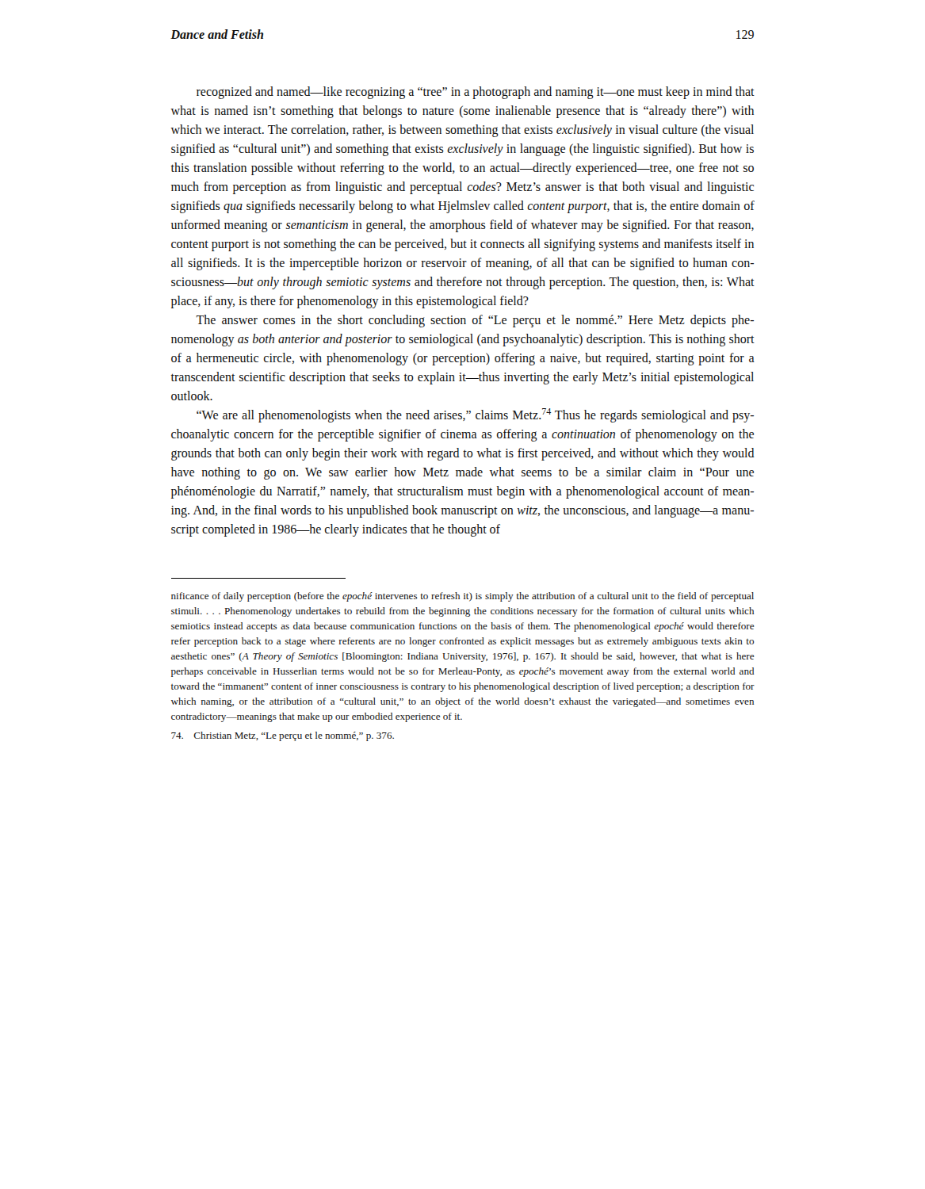Dance and Fetish 129
recognized and named—like recognizing a “tree” in a photograph and naming it—one must keep in mind that what is named isn’t something that belongs to nature (some inalienable presence that is “already there”) with which we interact. The correlation, rather, is between something that exists exclusively in visual culture (the visual signified as “cultural unit”) and something that exists exclusively in language (the linguistic signified). But how is this translation possible without referring to the world, to an actual—directly experienced—tree, one free not so much from perception as from linguistic and perceptual codes? Metz’s answer is that both visual and linguistic signifieds qua signifieds necessarily belong to what Hjelmslev called content purport, that is, the entire domain of unformed meaning or semanticism in general, the amorphous field of whatever may be signified. For that reason, content purport is not something the can be perceived, but it connects all signifying systems and manifests itself in all signifieds. It is the imperceptible horizon or reservoir of meaning, of all that can be signified to human consciousness—but only through semiotic systems and therefore not through perception. The question, then, is: What place, if any, is there for phenomenology in this epistemological field?
The answer comes in the short concluding section of “Le perçu et le nommé.” Here Metz depicts phenomenology as both anterior and posterior to semiological (and psychoanalytic) description. This is nothing short of a hermeneutic circle, with phenomenology (or perception) offering a naive, but required, starting point for a transcendent scientific description that seeks to explain it—thus inverting the early Metz’s initial epistemological outlook.
“We are all phenomenologists when the need arises,” claims Metz.74 Thus he regards semiological and psychoanalytic concern for the perceptible signifier of cinema as offering a continuation of phenomenology on the grounds that both can only begin their work with regard to what is first perceived, and without which they would have nothing to go on. We saw earlier how Metz made what seems to be a similar claim in “Pour une phénoménologie du Narratif,” namely, that structuralism must begin with a phenomenological account of meaning. And, in the final words to his unpublished book manuscript on witz, the unconscious, and language—a manuscript completed in 1986—he clearly indicates that he thought of
nificance of daily perception (before the epoché intervenes to refresh it) is simply the attribution of a cultural unit to the field of perceptual stimuli. . . . Phenomenology undertakes to rebuild from the beginning the conditions necessary for the formation of cultural units which semiotics instead accepts as data because communication functions on the basis of them. The phenomenological epoché would therefore refer perception back to a stage where referents are no longer confronted as explicit messages but as extremely ambiguous texts akin to aesthetic ones” (A Theory of Semiotics [Bloomington: Indiana University, 1976], p. 167). It should be said, however, that what is here perhaps conceivable in Husserlian terms would not be so for Merleau-Ponty, as epoché’s movement away from the external world and toward the “immanent” content of inner consciousness is contrary to his phenomenological description of lived perception; a description for which naming, or the attribution of a “cultural unit,” to an object of the world doesn’t exhaust the variegated—and sometimes even contradictory—meanings that make up our embodied experience of it.
74. Christian Metz, “Le perçu et le nommé,” p. 376.